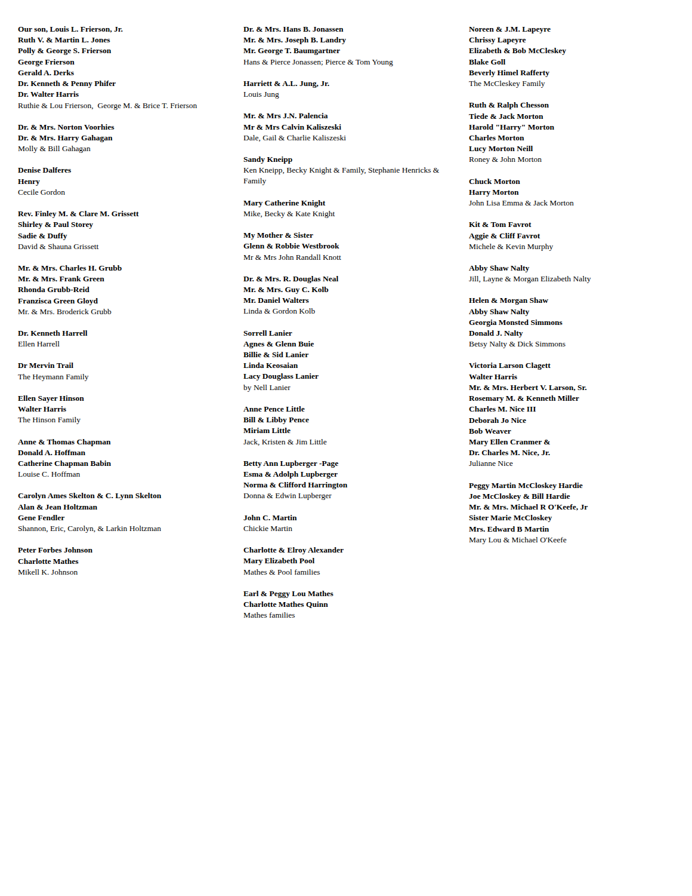Our son, Louis L. Frierson, Jr.
Ruth V. & Martin L. Jones
Polly & George S. Frierson
George Frierson
Gerald A. Derks
Dr. Kenneth & Penny Phifer
Dr. Walter Harris
Ruthie & Lou Frierson, George M. & Brice T. Frierson
Dr. & Mrs. Norton Voorhies
Dr. & Mrs. Harry Gahagan
Molly & Bill Gahagan
Denise Dalferes
Henry
Cecile Gordon
Rev. Finley M. & Clare M. Grissett
Shirley & Paul Storey
Sadie & Duffy
David & Shauna Grissett
Mr. & Mrs. Charles H. Grubb
Mr. & Mrs. Frank Green
Rhonda Grubb-Reid
Franzisca Green Gloyd
Mr. & Mrs. Broderick Grubb
Dr. Kenneth Harrell
Ellen Harrell
Dr Mervin Trail
The Heymann Family
Ellen Sayer Hinson
Walter Harris
The Hinson Family
Anne & Thomas Chapman
Donald A. Hoffman
Catherine Chapman Babin
Louise C. Hoffman
Carolyn Ames Skelton & C. Lynn Skelton
Alan & Jean Holtzman
Gene Fendler
Shannon, Eric, Carolyn, & Larkin Holtzman
Peter Forbes Johnson
Charlotte Mathes
Mikell K. Johnson
Dr. & Mrs. Hans B. Jonassen
Mr. & Mrs. Joseph B. Landry
Mr. George T. Baumgartner
Hans & Pierce Jonassen; Pierce & Tom Young
Harriett & A.L. Jung, Jr.
Louis Jung
Mr. & Mrs J.N. Palencia
Mr & Mrs Calvin Kaliszeski
Dale, Gail & Charlie Kaliszeski
Sandy Kneipp
Ken Kneipp, Becky Knight & Family, Stephanie Henricks & Family
Mary Catherine Knight
Mike, Becky & Kate Knight
My Mother & Sister
Glenn & Robbie Westbrook
Mr & Mrs John Randall Knott
Dr. & Mrs. R. Douglas Neal
Mr. & Mrs. Guy C. Kolb
Mr. Daniel Walters
Linda & Gordon Kolb
Sorrell Lanier
Agnes & Glenn Buie
Billie & Sid Lanier
Linda Keosaian
Lacy Douglass Lanier
by Nell Lanier
Anne Pence Little
Bill & Libby Pence
Miriam Little
Jack, Kristen & Jim Little
Betty Ann Lupberger -Page
Esma & Adolph Lupberger
Norma & Clifford Harrington
Donna & Edwin Lupberger
John C. Martin
Chickie Martin
Charlotte & Elroy Alexander
Mary Elizabeth Pool
Mathes & Pool families
Earl & Peggy Lou Mathes
Charlotte Mathes Quinn
Mathes families
Noreen & J.M. Lapeyre
Chrissy Lapeyre
Elizabeth & Bob McCleskey
Blake Goll
Beverly Himel Rafferty
The McCleskey Family
Ruth & Ralph Chesson
Tiede & Jack Morton
Harold "Harry" Morton
Charles Morton
Lucy Morton Neill
Roney & John Morton
Chuck Morton
Harry Morton
John Lisa Emma & Jack Morton
Kit & Tom Favrot
Aggie & Cliff Favrot
Michele & Kevin Murphy
Abby Shaw Nalty
Jill, Layne & Morgan Elizabeth Nalty
Helen & Morgan Shaw
Abby Shaw Nalty
Georgia Monsted Simmons
Donald J. Nalty
Betsy Nalty & Dick Simmons
Victoria Larson Clagett
Walter Harris
Mr. & Mrs. Herbert V. Larson, Sr.
Rosemary M. & Kenneth Miller
Charles M. Nice III
Deborah Jo Nice
Bob Weaver
Mary Ellen Cranmer &
Dr. Charles M. Nice, Jr.
Julianne Nice
Peggy Martin McCloskey Hardie
Joe McCloskey & Bill Hardie
Mr. & Mrs. Michael R O'Keefe, Jr
Sister Marie McCloskey
Mrs. Edward B Martin
Mary Lou & Michael O'Keefe